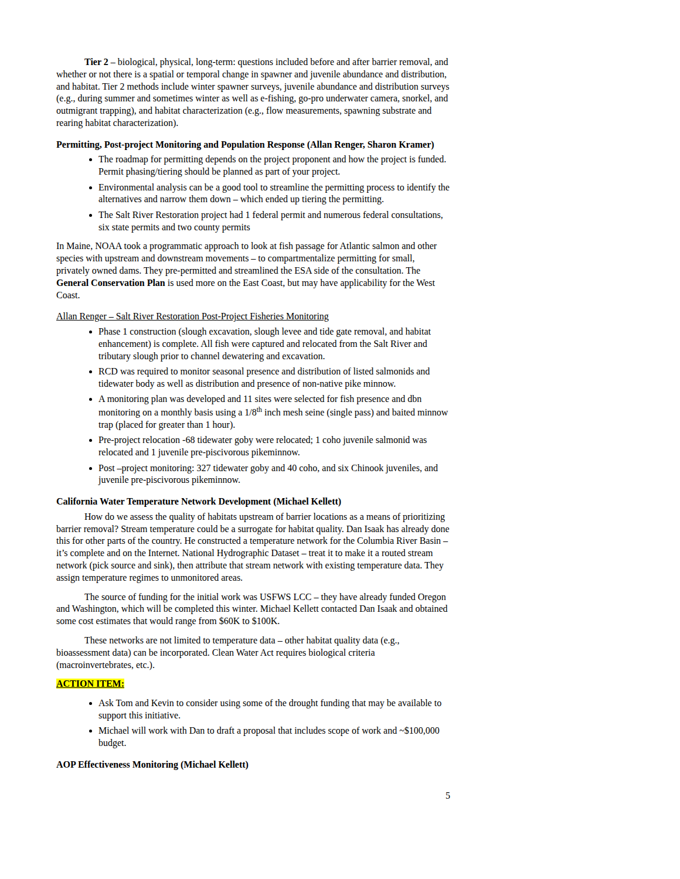Tier 2 – biological, physical, long-term: questions included before and after barrier removal, and whether or not there is a spatial or temporal change in spawner and juvenile abundance and distribution, and habitat. Tier 2 methods include winter spawner surveys, juvenile abundance and distribution surveys (e.g., during summer and sometimes winter as well as e-fishing, go-pro underwater camera, snorkel, and outmigrant trapping), and habitat characterization (e.g., flow measurements, spawning substrate and rearing habitat characterization).
Permitting, Post-project Monitoring and Population Response (Allan Renger, Sharon Kramer)
The roadmap for permitting depends on the project proponent and how the project is funded. Permit phasing/tiering should be planned as part of your project.
Environmental analysis can be a good tool to streamline the permitting process to identify the alternatives and narrow them down – which ended up tiering the permitting.
The Salt River Restoration project had 1 federal permit and numerous federal consultations, six state permits and two county permits
In Maine, NOAA took a programmatic approach to look at fish passage for Atlantic salmon and other species with upstream and downstream movements – to compartmentalize permitting for small, privately owned dams. They pre-permitted and streamlined the ESA side of the consultation. The General Conservation Plan is used more on the East Coast, but may have applicability for the West Coast.
Allan Renger – Salt River Restoration Post-Project Fisheries Monitoring
Phase 1 construction (slough excavation, slough levee and tide gate removal, and habitat enhancement) is complete. All fish were captured and relocated from the Salt River and tributary slough prior to channel dewatering and excavation.
RCD was required to monitor seasonal presence and distribution of listed salmonids and tidewater body as well as distribution and presence of non-native pike minnow.
A monitoring plan was developed and 11 sites were selected for fish presence and dbn monitoring on a monthly basis using a 1/8th inch mesh seine (single pass) and baited minnow trap (placed for greater than 1 hour).
Pre-project relocation -68 tidewater goby were relocated; 1 coho juvenile salmonid was relocated and 1 juvenile pre-piscivorous pikeminnow.
Post –project monitoring: 327 tidewater goby and 40 coho, and six Chinook juveniles, and juvenile pre-piscivorous pikeminnow.
California Water Temperature Network Development (Michael Kellett)
How do we assess the quality of habitats upstream of barrier locations as a means of prioritizing barrier removal? Stream temperature could be a surrogate for habitat quality. Dan Isaak has already done this for other parts of the country. He constructed a temperature network for the Columbia River Basin – it’s complete and on the Internet. National Hydrographic Dataset – treat it to make it a routed stream network (pick source and sink), then attribute that stream network with existing temperature data. They assign temperature regimes to unmonitored areas.
The source of funding for the initial work was USFWS LCC – they have already funded Oregon and Washington, which will be completed this winter. Michael Kellett contacted Dan Isaak and obtained some cost estimates that would range from $60K to $100K.
These networks are not limited to temperature data – other habitat quality data (e.g., bioassessment data) can be incorporated. Clean Water Act requires biological criteria (macroinvertebrates, etc.).
ACTION ITEM:
Ask Tom and Kevin to consider using some of the drought funding that may be available to support this initiative.
Michael will work with Dan to draft a proposal that includes scope of work and ~$100,000 budget.
AOP Effectiveness Monitoring (Michael Kellett)
5